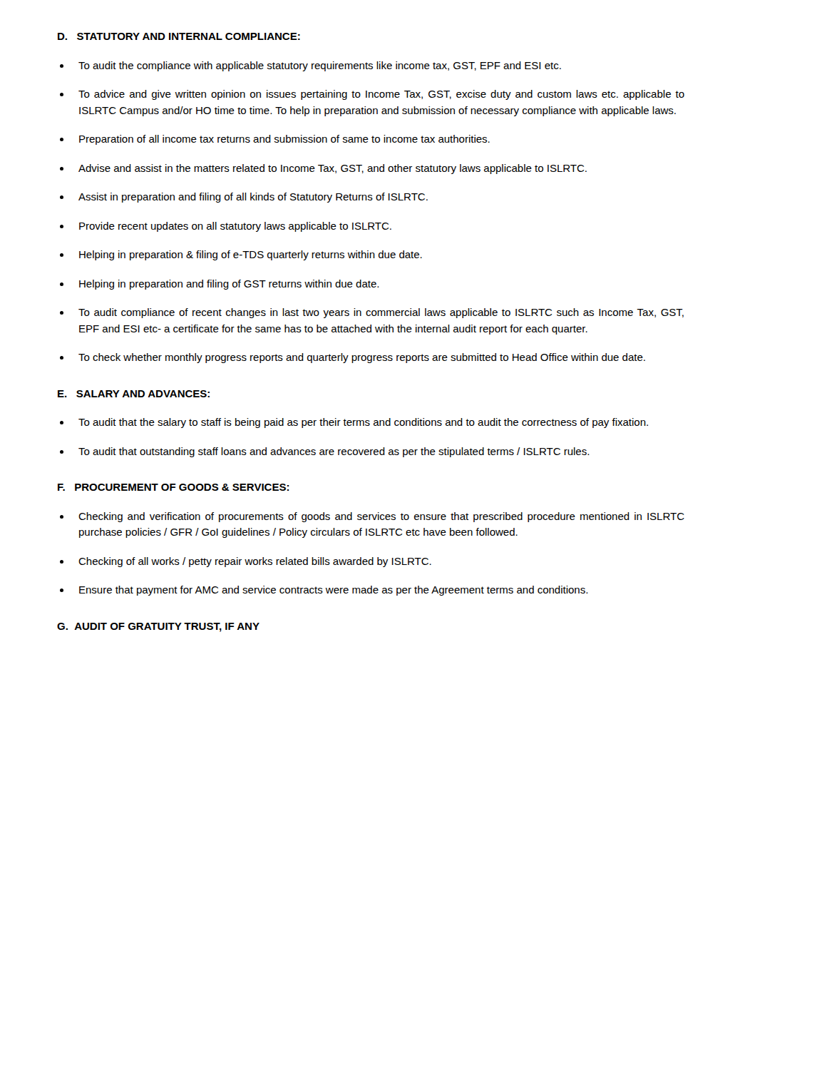D. Statutory and Internal Compliance:
To audit the compliance with applicable statutory requirements like income tax, GST, EPF and ESI etc.
To advice and give written opinion on issues pertaining to Income Tax, GST, excise duty and custom laws etc. applicable to ISLRTC Campus and/or HO time to time. To help in preparation and submission of necessary compliance with applicable laws.
Preparation of all income tax returns and submission of same to income tax authorities.
Advise and assist in the matters related to Income Tax, GST, and other statutory laws applicable to ISLRTC.
Assist in preparation and filing of all kinds of Statutory Returns of ISLRTC.
Provide recent updates on all statutory laws applicable to ISLRTC.
Helping in preparation & filing of e-TDS quarterly returns within due date.
Helping in preparation and filing of GST returns within due date.
To audit compliance of recent changes in last two years in commercial laws applicable to ISLRTC such as Income Tax, GST, EPF and ESI etc- a certificate for the same has to be attached with the internal audit report for each quarter.
To check whether monthly progress reports and quarterly progress reports are submitted to Head Office within due date.
E. Salary and Advances:
To audit that the salary to staff is being paid as per their terms and conditions and to audit the correctness of pay fixation.
To audit that outstanding staff loans and advances are recovered as per the stipulated terms / ISLRTC rules.
F. Procurement of Goods & Services:
Checking and verification of procurements of goods and services to ensure that prescribed procedure mentioned in ISLRTC purchase policies / GFR / GoI guidelines / Policy circulars of ISLRTC etc have been followed.
Checking of all works / petty repair works related bills awarded by ISLRTC.
Ensure that payment for AMC and service contracts were made as per the Agreement terms and conditions.
G. Audit of Gratuity Trust, if any